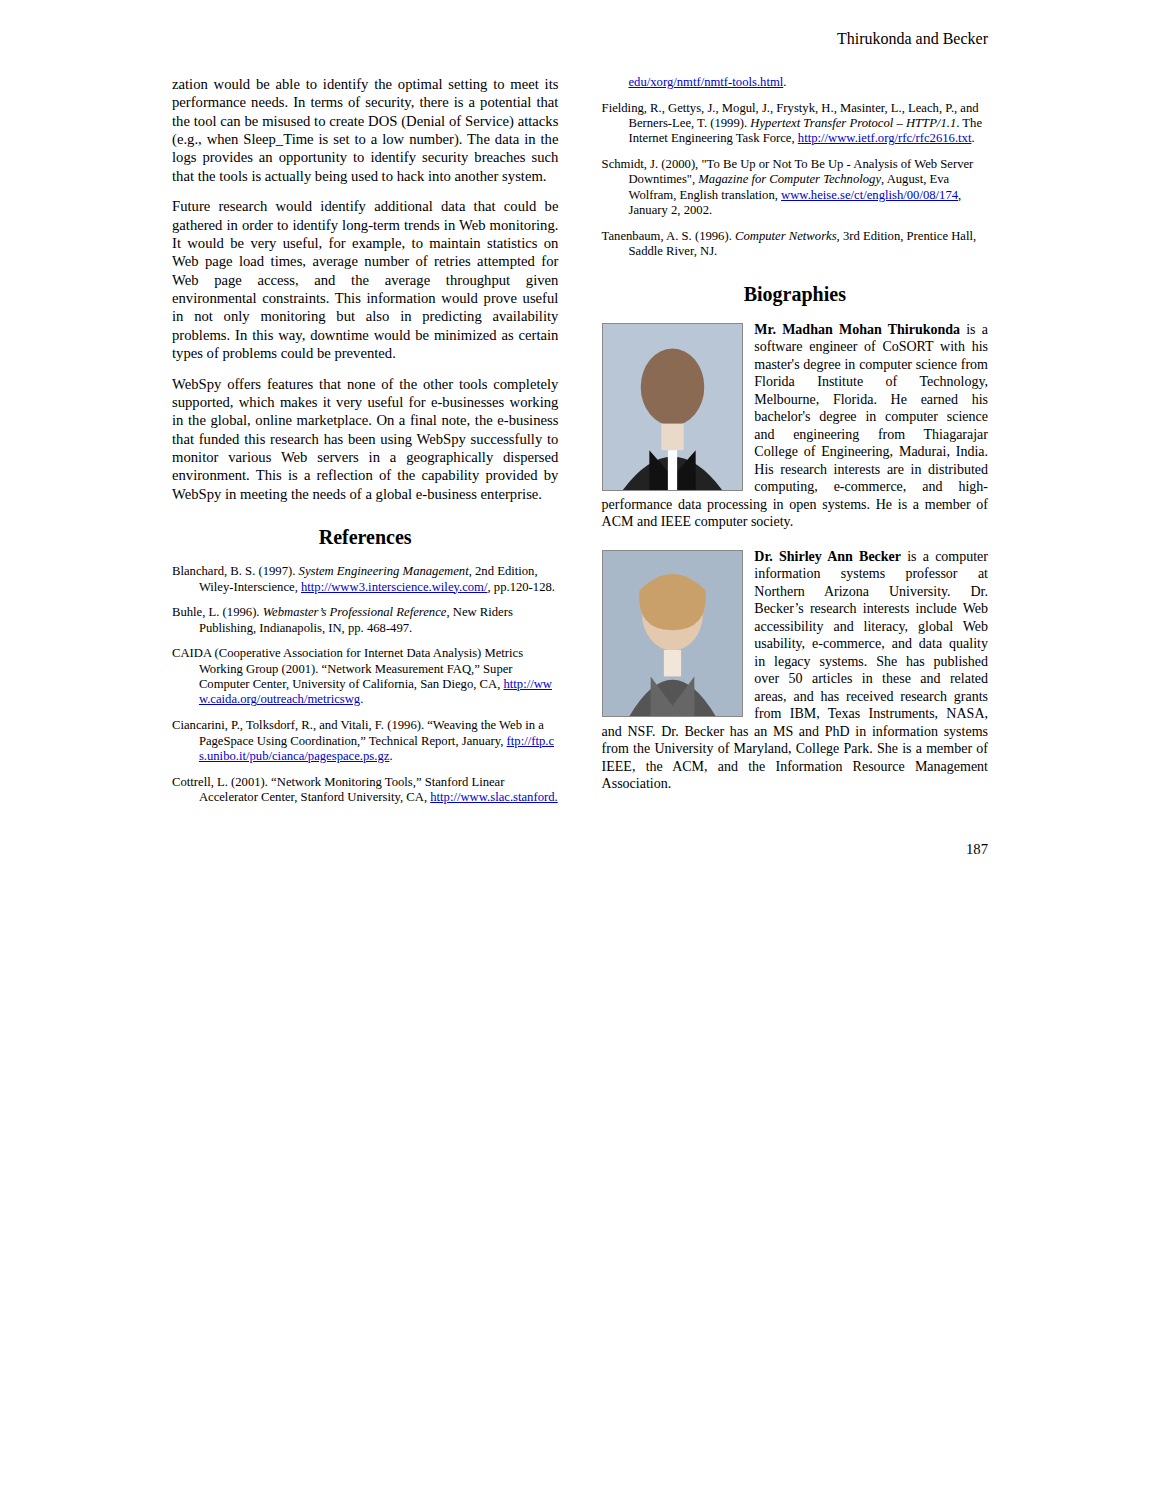Thirukonda and Becker
zation would be able to identify the optimal setting to meet its performance needs. In terms of security, there is a potential that the tool can be misused to create DOS (Denial of Service) attacks (e.g., when Sleep_Time is set to a low number). The data in the logs provides an opportunity to identify security breaches such that the tools is actually being used to hack into another system.
Future research would identify additional data that could be gathered in order to identify long-term trends in Web monitoring. It would be very useful, for example, to maintain statistics on Web page load times, average number of retries attempted for Web page access, and the average throughput given environmental constraints. This information would prove useful in not only monitoring but also in predicting availability problems. In this way, downtime would be minimized as certain types of problems could be prevented.
WebSpy offers features that none of the other tools completely supported, which makes it very useful for e-businesses working in the global, online marketplace. On a final note, the e-business that funded this research has been using WebSpy successfully to monitor various Web servers in a geographically dispersed environment. This is a reflection of the capability provided by WebSpy in meeting the needs of a global e-business enterprise.
References
Blanchard, B. S. (1997). System Engineering Management, 2nd Edition, Wiley-Interscience, http://www3.interscience.wiley.com/, pp.120-128.
Buhle, L. (1996). Webmaster’s Professional Reference, New Riders Publishing, Indianapolis, IN, pp. 468-497.
CAIDA (Cooperative Association for Internet Data Analysis) Metrics Working Group (2001). “Network Measurement FAQ,” Super Computer Center, University of California, San Diego, CA, http://www.caida.org/outreach/metricswg.
Ciancarini, P., Tolksdorf, R., and Vitali, F. (1996). “Weaving the Web in a PageSpace Using Coordination,” Technical Report, January, ftp://ftp.cs.unibo.it/pub/cianca/pagespace.ps.gz.
Cottrell, L. (2001). “Network Monitoring Tools,” Stanford Linear Accelerator Center, Stanford University, CA, http://www.slac.stanford.edu/xorg/nmtf/nmtf-tools.html.
Fielding, R., Gettys, J., Mogul, J., Frystyk, H., Masinter, L., Leach, P., and Berners-Lee, T. (1999). Hypertext Transfer Protocol – HTTP/1.1. The Internet Engineering Task Force, http://www.ietf.org/rfc/rfc2616.txt.
Schmidt, J. (2000), "To Be Up or Not To Be Up - Analysis of Web Server Downtimes", Magazine for Computer Technology, August, Eva Wolfram, English translation, www.heise.se/ct/english/00/08/174, January 2, 2002.
Tanenbaum, A. S. (1996). Computer Networks, 3rd Edition, Prentice Hall, Saddle River, NJ.
Biographies
Mr. Madhan Mohan Thirukonda is a software engineer of CoSORT with his master's degree in computer science from Florida Institute of Technology, Melbourne, Florida. He earned his bachelor's degree in computer science and engineering from Thiagarajar College of Engineering, Madurai, India. His research interests are in distributed computing, e-commerce, and high-performance data processing in open systems. He is a member of ACM and IEEE computer society.
Dr. Shirley Ann Becker is a computer information systems professor at Northern Arizona University. Dr. Becker’s research interests include Web accessibility and literacy, global Web usability, e-commerce, and data quality in legacy systems. She has published over 50 articles in these and related areas, and has received research grants from IBM, Texas Instruments, NASA, and NSF. Dr. Becker has an MS and PhD in information systems from the University of Maryland, College Park. She is a member of IEEE, the ACM, and the Information Resource Management Association.
187